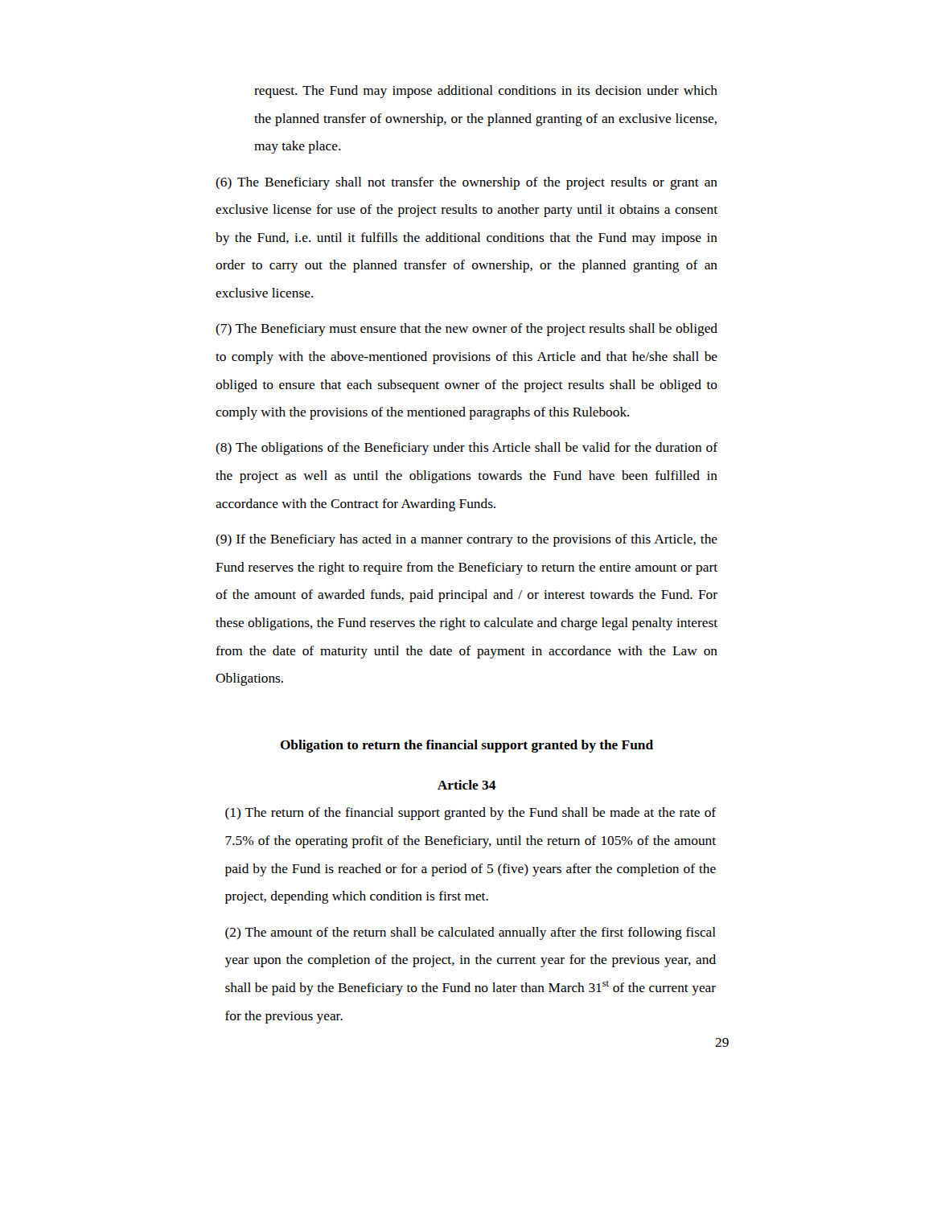request. The Fund may impose additional conditions in its decision under which the planned transfer of ownership, or the planned granting of an exclusive license, may take place.
(6) The Beneficiary shall not transfer the ownership of the project results or grant an exclusive license for use of the project results to another party until it obtains a consent by the Fund, i.e. until it fulfills the additional conditions that the Fund may impose in order to carry out the planned transfer of ownership, or the planned granting of an exclusive license.
(7) The Beneficiary must ensure that the new owner of the project results shall be obliged to comply with the above-mentioned provisions of this Article and that he/she shall be obliged to ensure that each subsequent owner of the project results shall be obliged to comply with the provisions of the mentioned paragraphs of this Rulebook.
(8) The obligations of the Beneficiary under this Article shall be valid for the duration of the project as well as until the obligations towards the Fund have been fulfilled in accordance with the Contract for Awarding Funds.
(9) If the Beneficiary has acted in a manner contrary to the provisions of this Article, the Fund reserves the right to require from the Beneficiary to return the entire amount or part of the amount of awarded funds, paid principal and / or interest towards the Fund. For these obligations, the Fund reserves the right to calculate and charge legal penalty interest from the date of maturity until the date of payment in accordance with the Law on Obligations.
Obligation to return the financial support granted by the Fund
Article 34
(1) The return of the financial support granted by the Fund shall be made at the rate of 7.5% of the operating profit of the Beneficiary, until the return of 105% of the amount paid by the Fund is reached or for a period of 5 (five) years after the completion of the project, depending which condition is first met.
(2) The amount of the return shall be calculated annually after the first following fiscal year upon the completion of the project, in the current year for the previous year, and shall be paid by the Beneficiary to the Fund no later than March 31st of the current year for the previous year.
29